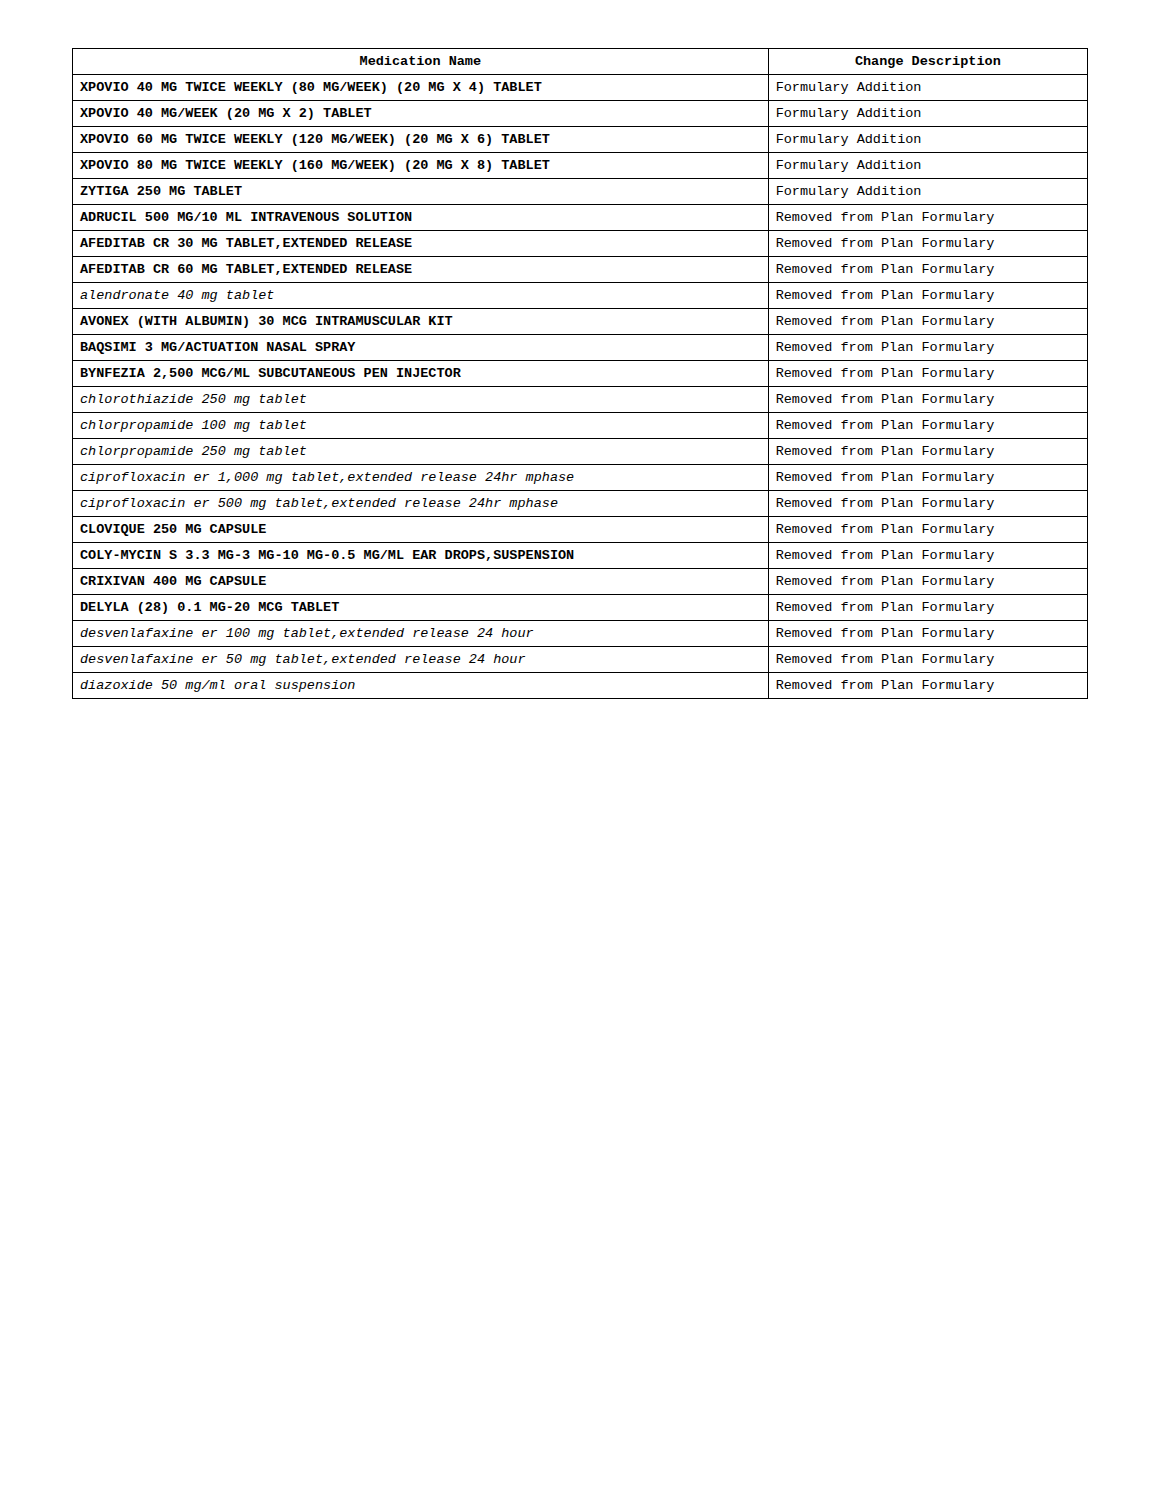| Medication Name | Change Description |
| --- | --- |
| XPOVIO 40 MG TWICE WEEKLY (80 MG/WEEK) (20 MG X 4) TABLET | Formulary Addition |
| XPOVIO 40 MG/WEEK (20 MG X 2) TABLET | Formulary Addition |
| XPOVIO 60 MG TWICE WEEKLY (120 MG/WEEK) (20 MG X 6) TABLET | Formulary Addition |
| XPOVIO 80 MG TWICE WEEKLY (160 MG/WEEK) (20 MG X 8) TABLET | Formulary Addition |
| ZYTIGA 250 MG TABLET | Formulary Addition |
| ADRUCIL 500 MG/10 ML INTRAVENOUS SOLUTION | Removed from Plan Formulary |
| AFEDITAB CR 30 MG TABLET,EXTENDED RELEASE | Removed from Plan Formulary |
| AFEDITAB CR 60 MG TABLET,EXTENDED RELEASE | Removed from Plan Formulary |
| alendronate 40 mg tablet | Removed from Plan Formulary |
| AVONEX (WITH ALBUMIN) 30 MCG INTRAMUSCULAR KIT | Removed from Plan Formulary |
| BAQSIMI 3 MG/ACTUATION NASAL SPRAY | Removed from Plan Formulary |
| BYNFEZIA 2,500 MCG/ML SUBCUTANEOUS PEN INJECTOR | Removed from Plan Formulary |
| chlorothiazide 250 mg tablet | Removed from Plan Formulary |
| chlorpropamide 100 mg tablet | Removed from Plan Formulary |
| chlorpropamide 250 mg tablet | Removed from Plan Formulary |
| ciprofloxacin er 1,000 mg tablet,extended release 24hr mphase | Removed from Plan Formulary |
| ciprofloxacin er 500 mg tablet,extended release 24hr mphase | Removed from Plan Formulary |
| CLOVIQUE 250 MG CAPSULE | Removed from Plan Formulary |
| COLY-MYCIN S 3.3 MG-3 MG-10 MG-0.5 MG/ML EAR DROPS,SUSPENSION | Removed from Plan Formulary |
| CRIXIVAN 400 MG CAPSULE | Removed from Plan Formulary |
| DELYLA (28) 0.1 MG-20 MCG TABLET | Removed from Plan Formulary |
| desvenlafaxine er 100 mg tablet,extended release 24 hour | Removed from Plan Formulary |
| desvenlafaxine er 50 mg tablet,extended release 24 hour | Removed from Plan Formulary |
| diazoxide 50 mg/ml oral suspension | Removed from Plan Formulary |